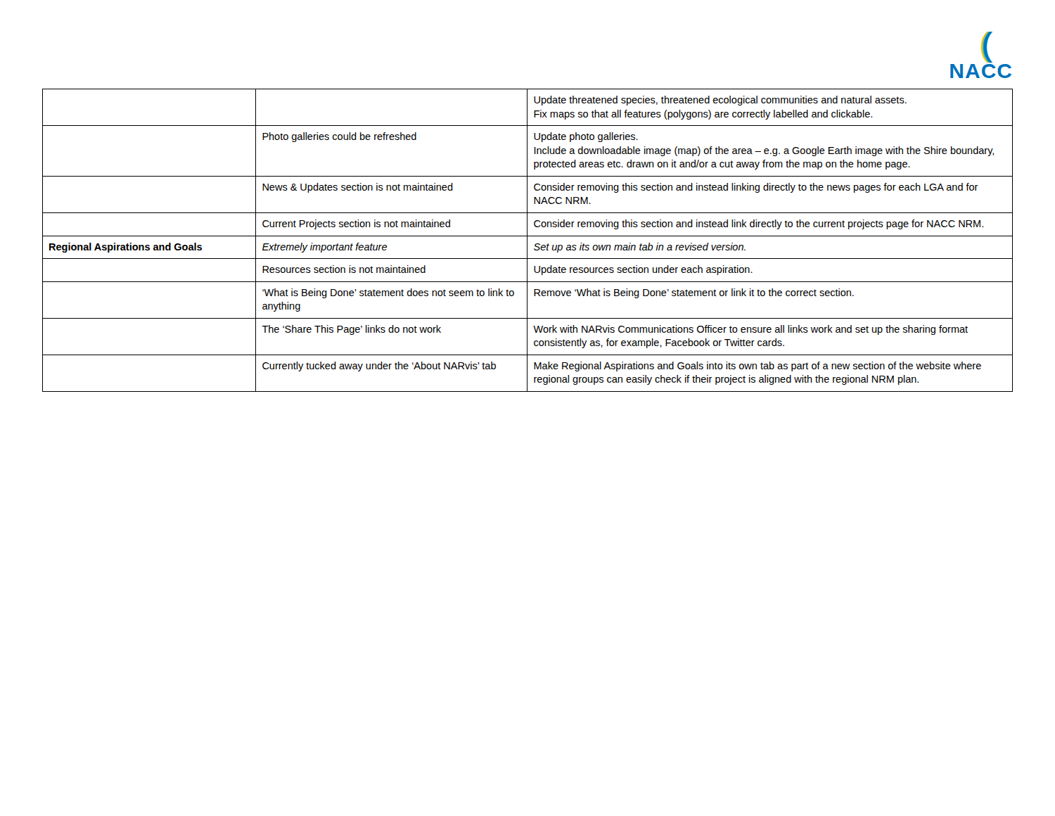(((( NACC
| | | Update threatened species, threatened ecological communities and natural assets. Fix maps so that all features (polygons) are correctly labelled and clickable. |
| | Photo galleries could be refreshed | Update photo galleries. Include a downloadable image (map) of the area – e.g. a Google Earth image with the Shire boundary, protected areas etc. drawn on it and/or a cut away from the map on the home page. |
| | News & Updates section is not maintained | Consider removing this section and instead linking directly to the news pages for each LGA and for NACC NRM. |
| | Current Projects section is not maintained | Consider removing this section and instead link directly to the current projects page for NACC NRM. |
| Regional Aspirations and Goals | Extremely important feature | Set up as its own main tab in a revised version. |
| | Resources section is not maintained | Update resources section under each aspiration. |
| | ‘What is Being Done’ statement does not seem to link to anything | Remove ‘What is Being Done’ statement or link it to the correct section. |
| | The ‘Share This Page’ links do not work | Work with NARvis Communications Officer to ensure all links work and set up the sharing format consistently as, for example, Facebook or Twitter cards. |
| | Currently tucked away under the ‘About NARvis’ tab | Make Regional Aspirations and Goals into its own tab as part of a new section of the website where regional groups can easily check if their project is aligned with the regional NRM plan. |